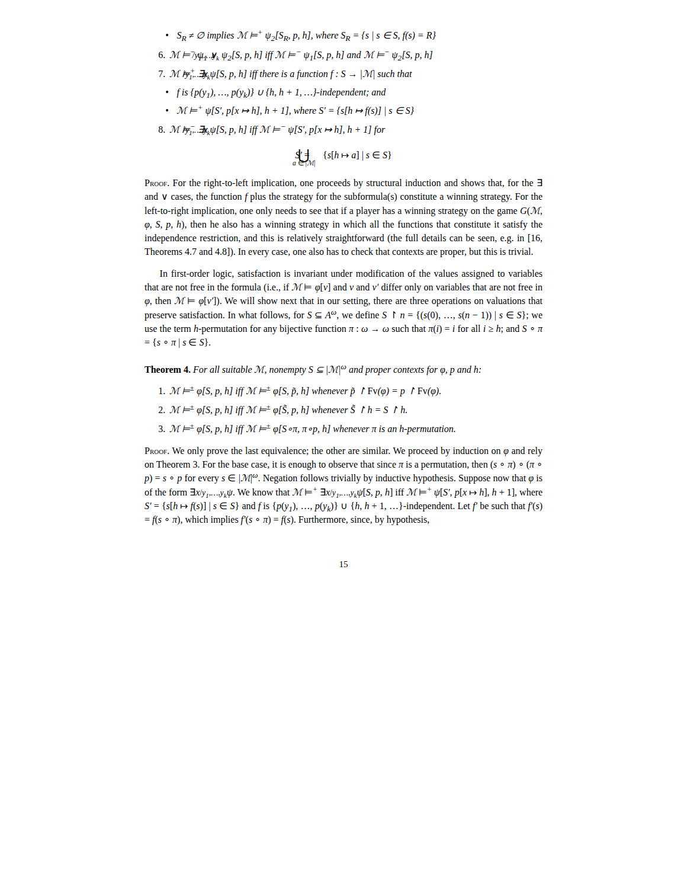SR ≠ ∅ implies ℳ ⊨+ ψ2[SR, p, h], where SR = {s | s ∈ S, f(s) = R}
6. ℳ ⊨− ψ1 ∨/y1,…,yk ψ2[S, p, h] iff ℳ ⊨− ψ1[S, p, h] and ℳ ⊨− ψ2[S, p, h]
7. ℳ ⊨+ ∃x/y1,…,yk ψ[S, p, h] iff there is a function f : S → |ℳ| such that
f is {p(y1), …, p(yk)} ∪ {h, h + 1, …}-independent; and
ℳ ⊨+ ψ[S′, p[x ↦ h], h + 1], where S′ = {s[h ↦ f(s)] | s ∈ S}
8. ℳ ⊨− ∃x/y1,…,yk ψ[S, p, h] iff ℳ ⊨− ψ[S′, p[x ↦ h], h + 1] for
S′ = ⋃a ∈ |ℳ| {s[h ↦ a] | s ∈ S}
Proof. For the right-to-left implication, one proceeds by structural induction and shows that, for the ∃ and ∨ cases, the function f plus the strategy for the subformula(s) constitute a winning strategy. For the left-to-right implication, one only needs to see that if a player has a winning strategy on the game G(ℳ, φ, S, p, h), then he also has a winning strategy in which all the functions that constitute it satisfy the independence restriction, and this is relatively straightforward (the full details can be seen, e.g. in [16, Theorems 4.7 and 4.8]). In every case, one also has to check that contexts are proper, but this is trivial.
In first-order logic, satisfaction is invariant under modification of the values assigned to variables that are not free in the formula (i.e., if ℳ ⊨ φ[v] and v and v′ differ only on variables that are not free in φ, then ℳ ⊨ φ[v′]). We will show next that in our setting, there are three operations on valuations that preserve satisfaction. In what follows, for S ⊆ Aω, we define S ↾ n = {(s(0), …, s(n − 1)) | s ∈ S}; we use the term h-permutation for any bijective function π : ω → ω such that π(i) = i for all i ≥ h; and S ∘ π = {s ∘ π | s ∈ S}.
Theorem 4. For all suitable ℳ, nonempty S ⊆ |ℳ|ω and proper contexts for φ, p and h:
1. ℳ ⊨± φ[S, p, h] iff ℳ ⊨± φ[S, p̃, h] whenever p̃ ↾ Fv(φ) = p ↾ Fv(φ).
2. ℳ ⊨± φ[S, p, h] iff ℳ ⊨± φ[S̃, p, h] whenever S̃ ↾ h = S ↾ h.
3. ℳ ⊨± φ[S, p, h] iff ℳ ⊨± φ[S∘π, π∘p, h] whenever π is an h-permutation.
Proof. We only prove the last equivalence; the other are similar. We proceed by induction on φ and rely on Theorem 3. For the base case, it is enough to observe that since π is a permutation, then (s ∘ π) ∘ (π ∘ p) = s ∘ p for every s ∈ |ℳ|ω. Negation follows trivially by inductive hypothesis. Suppose now that φ is of the form ∃x/y1,…,yk ψ. We know that ℳ ⊨+ ∃x/y1,…,yk ψ[S, p, h] iff ℳ ⊨+ ψ[S′, p[x ↦ h], h + 1], where S′ = {s[h ↦ f(s)] | s ∈ S} and f is {p(y1), …, p(yk)} ∪ {h, h + 1, …}-independent. Let f′ be such that f′(s) = f(s ∘ π), which implies f′(s ∘ π) = f(s). Furthermore, since, by hypothesis,
15